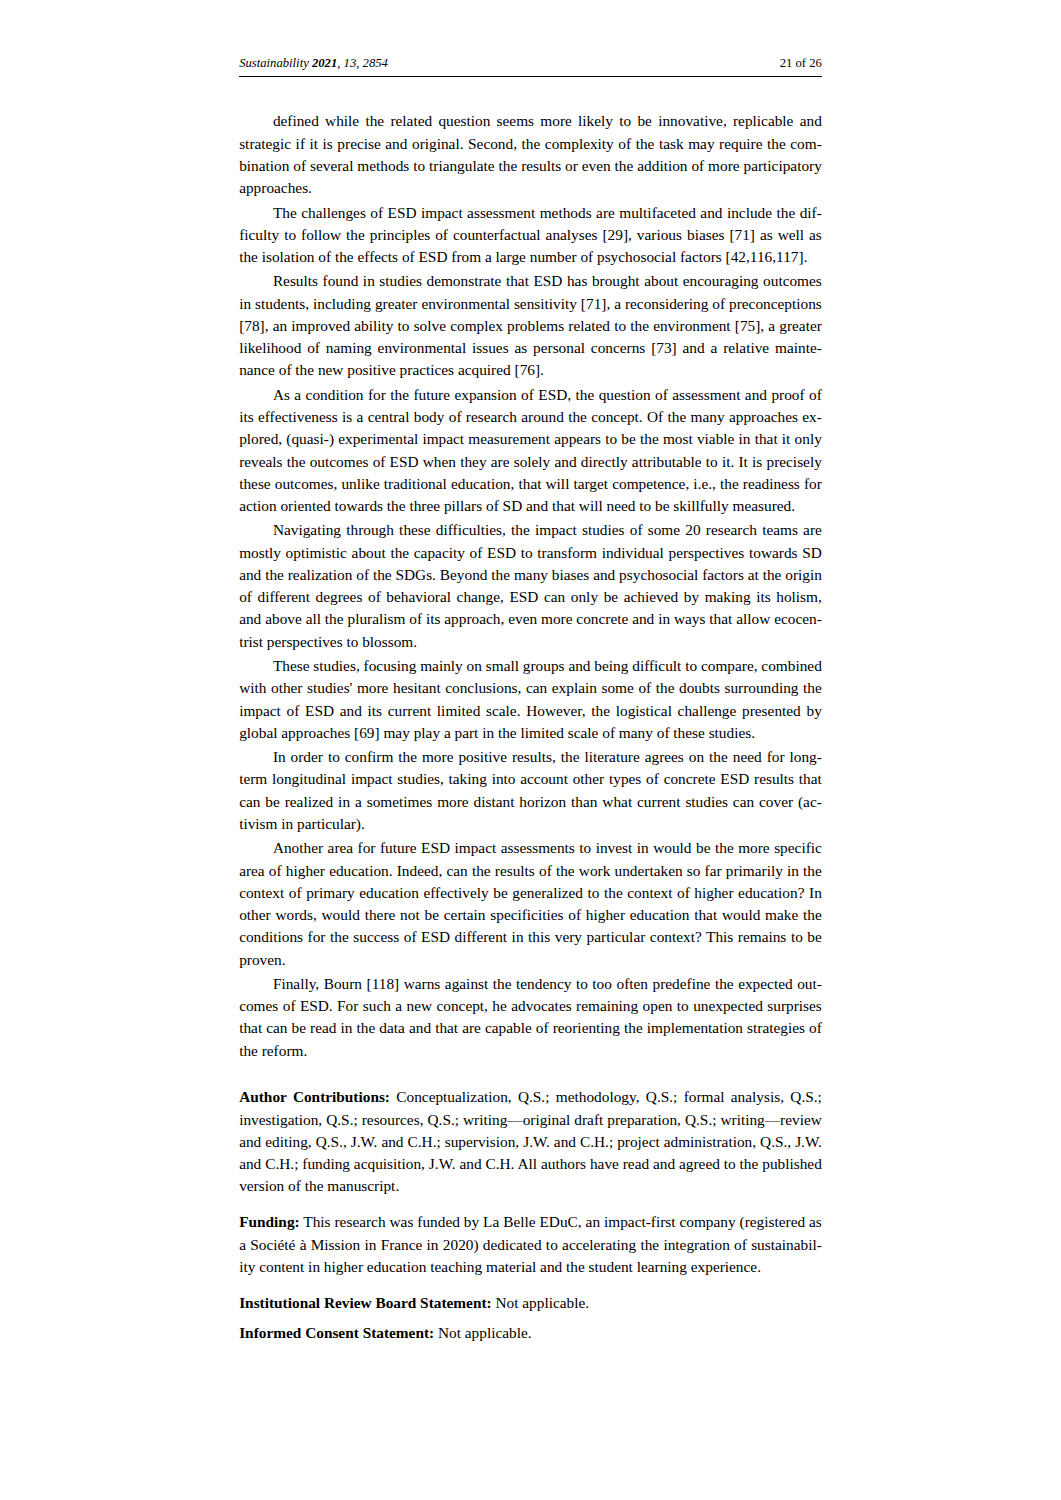Sustainability 2021, 13, 2854
21 of 26
defined while the related question seems more likely to be innovative, replicable and strategic if it is precise and original. Second, the complexity of the task may require the combination of several methods to triangulate the results or even the addition of more participatory approaches.
The challenges of ESD impact assessment methods are multifaceted and include the difficulty to follow the principles of counterfactual analyses [29], various biases [71] as well as the isolation of the effects of ESD from a large number of psychosocial factors [42,116,117].
Results found in studies demonstrate that ESD has brought about encouraging outcomes in students, including greater environmental sensitivity [71], a reconsidering of preconceptions [78], an improved ability to solve complex problems related to the environment [75], a greater likelihood of naming environmental issues as personal concerns [73] and a relative maintenance of the new positive practices acquired [76].
As a condition for the future expansion of ESD, the question of assessment and proof of its effectiveness is a central body of research around the concept. Of the many approaches explored, (quasi-) experimental impact measurement appears to be the most viable in that it only reveals the outcomes of ESD when they are solely and directly attributable to it. It is precisely these outcomes, unlike traditional education, that will target competence, i.e., the readiness for action oriented towards the three pillars of SD and that will need to be skillfully measured.
Navigating through these difficulties, the impact studies of some 20 research teams are mostly optimistic about the capacity of ESD to transform individual perspectives towards SD and the realization of the SDGs. Beyond the many biases and psychosocial factors at the origin of different degrees of behavioral change, ESD can only be achieved by making its holism, and above all the pluralism of its approach, even more concrete and in ways that allow ecocentrist perspectives to blossom.
These studies, focusing mainly on small groups and being difficult to compare, combined with other studies' more hesitant conclusions, can explain some of the doubts surrounding the impact of ESD and its current limited scale. However, the logistical challenge presented by global approaches [69] may play a part in the limited scale of many of these studies.
In order to confirm the more positive results, the literature agrees on the need for long-term longitudinal impact studies, taking into account other types of concrete ESD results that can be realized in a sometimes more distant horizon than what current studies can cover (activism in particular).
Another area for future ESD impact assessments to invest in would be the more specific area of higher education. Indeed, can the results of the work undertaken so far primarily in the context of primary education effectively be generalized to the context of higher education? In other words, would there not be certain specificities of higher education that would make the conditions for the success of ESD different in this very particular context? This remains to be proven.
Finally, Bourn [118] warns against the tendency to too often predefine the expected outcomes of ESD. For such a new concept, he advocates remaining open to unexpected surprises that can be read in the data and that are capable of reorienting the implementation strategies of the reform.
Author Contributions: Conceptualization, Q.S.; methodology, Q.S.; formal analysis, Q.S.; investigation, Q.S.; resources, Q.S.; writing—original draft preparation, Q.S.; writing—review and editing, Q.S., J.W. and C.H.; supervision, J.W. and C.H.; project administration, Q.S., J.W. and C.H.; funding acquisition, J.W. and C.H. All authors have read and agreed to the published version of the manuscript.
Funding: This research was funded by La Belle EDuC, an impact-first company (registered as a Société à Mission in France in 2020) dedicated to accelerating the integration of sustainability content in higher education teaching material and the student learning experience.
Institutional Review Board Statement: Not applicable.
Informed Consent Statement: Not applicable.